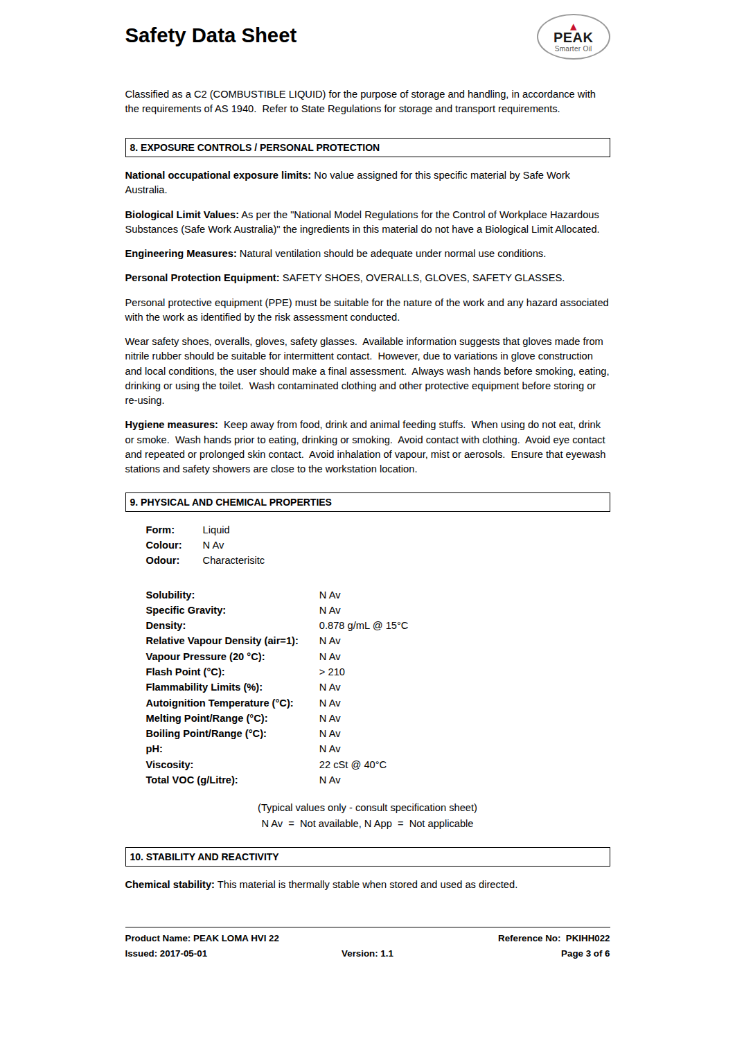Safety Data Sheet
▴
PEAK
Smarter Oil
Classified as a C2 (COMBUSTIBLE LIQUID) for the purpose of storage and handling, in accordance with the requirements of AS 1940. Refer to State Regulations for storage and transport requirements.
8. EXPOSURE CONTROLS / PERSONAL PROTECTION
National occupational exposure limits: No value assigned for this specific material by Safe Work Australia.
Biological Limit Values: As per the "National Model Regulations for the Control of Workplace Hazardous Substances (Safe Work Australia)" the ingredients in this material do not have a Biological Limit Allocated.
Engineering Measures: Natural ventilation should be adequate under normal use conditions.
Personal Protection Equipment: SAFETY SHOES, OVERALLS, GLOVES, SAFETY GLASSES.
Personal protective equipment (PPE) must be suitable for the nature of the work and any hazard associated with the work as identified by the risk assessment conducted.
Wear safety shoes, overalls, gloves, safety glasses. Available information suggests that gloves made from nitrile rubber should be suitable for intermittent contact. However, due to variations in glove construction and local conditions, the user should make a final assessment. Always wash hands before smoking, eating, drinking or using the toilet. Wash contaminated clothing and other protective equipment before storing or re-using.
Hygiene measures: Keep away from food, drink and animal feeding stuffs. When using do not eat, drink or smoke. Wash hands prior to eating, drinking or smoking. Avoid contact with clothing. Avoid eye contact and repeated or prolonged skin contact. Avoid inhalation of vapour, mist or aerosols. Ensure that eyewash stations and safety showers are close to the workstation location.
9. PHYSICAL AND CHEMICAL PROPERTIES
| Form: | Liquid |
| Colour: | N Av |
| Odour: | Characterisitc |
| Solubility: | N Av |
| Specific Gravity: | N Av |
| Density: | 0.878 g/mL @ 15°C |
| Relative Vapour Density (air=1): | N Av |
| Vapour Pressure (20 °C): | N Av |
| Flash Point (°C): | > 210 |
| Flammability Limits (%): | N Av |
| Autoignition Temperature (°C): | N Av |
| Melting Point/Range (°C): | N Av |
| Boiling Point/Range (°C): | N Av |
| pH: | N Av |
| Viscosity: | 22 cSt @ 40°C |
| Total VOC (g/Litre): | N Av |
(Typical values only - consult specification sheet)
N Av = Not available, N App = Not applicable
10. STABILITY AND REACTIVITY
Chemical stability: This material is thermally stable when stored and used as directed.
Product Name: PEAK LOMA HVI 22
Reference No: PKIHH022
Issued: 2017-05-01
Version: 1.1
Page 3 of 6